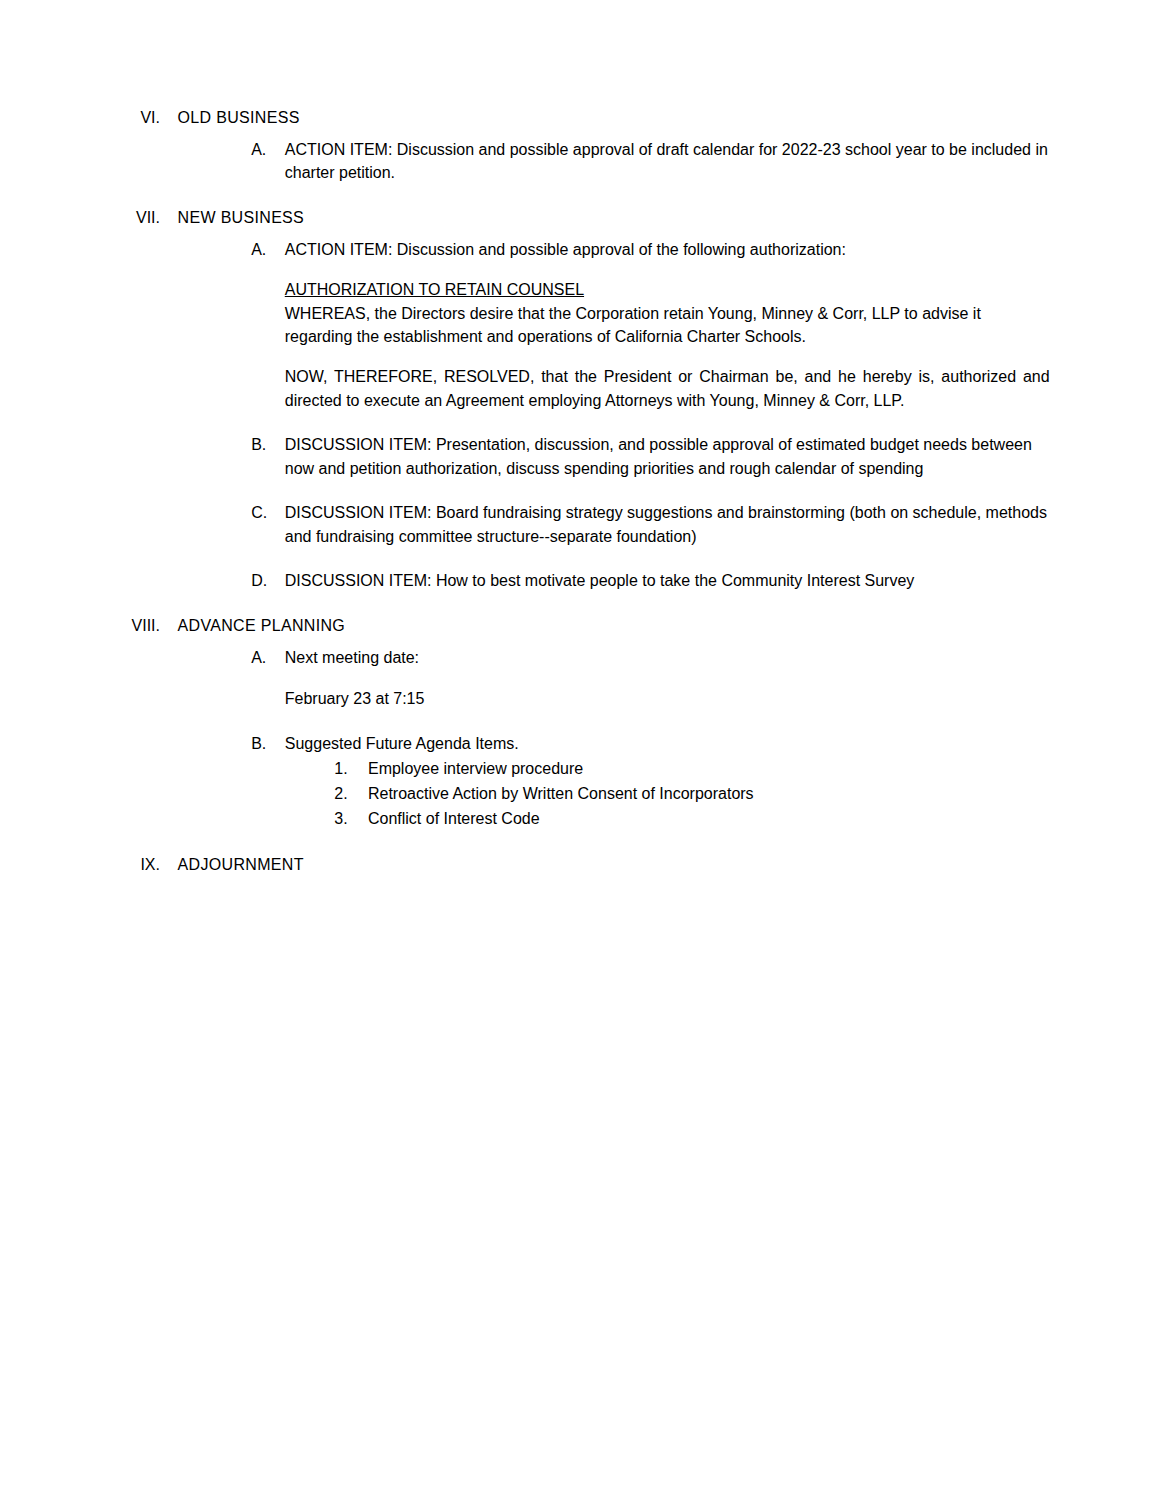VI.
OLD BUSINESS
A.
ACTION ITEM: Discussion and possible approval of draft calendar for 2022-23 school year to be included in charter petition.
VII.
NEW BUSINESS
A.
ACTION ITEM: Discussion and possible approval of the following authorization:
AUTHORIZATION TO RETAIN COUNSEL
WHEREAS, the Directors desire that the Corporation retain Young, Minney & Corr, LLP to advise it regarding the establishment and operations of California Charter Schools.
NOW, THEREFORE, RESOLVED, that the President or Chairman be, and he hereby is, authorized and directed to execute an Agreement employing Attorneys with Young, Minney & Corr, LLP.
B.
DISCUSSION ITEM: Presentation, discussion, and possible approval of estimated budget needs between now and petition authorization, discuss spending priorities and rough calendar of spending
C.
DISCUSSION ITEM: Board fundraising strategy suggestions and brainstorming (both on schedule, methods and fundraising committee structure--separate foundation)
D.
DISCUSSION ITEM: How to best motivate people to take the Community Interest Survey
VIII.
ADVANCE PLANNING
A.
Next meeting date:
February 23 at 7:15
B.
Suggested Future Agenda Items.
1.
Employee interview procedure
2.
Retroactive Action by Written Consent of Incorporators
3.
Conflict of Interest Code
IX.
ADJOURNMENT